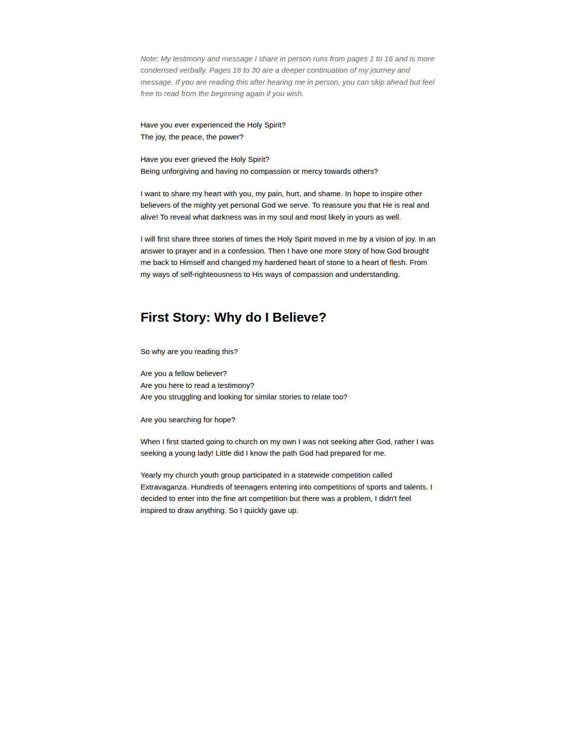Note: My testimony and message I share in person runs from pages 1 to 16 and is more condensed verbally. Pages 16 to 30 are a deeper continuation of my journey and message. If you are reading this after hearing me in person, you can skip ahead but feel free to read from the beginning again if you wish.
Have you ever experienced the Holy Spirit?
The joy, the peace, the power?
Have you ever grieved the Holy Spirit?
Being unforgiving and having no compassion or mercy towards others?
I want to share my heart with you, my pain, hurt, and shame. In hope to inspire other believers of the mighty yet personal God we serve. To reassure you that He is real and alive! To reveal what darkness was in my soul and most likely in yours as well.
I will first share three stories of times the Holy Spirit moved in me by a vision of joy. In an answer to prayer and in a confession. Then I have one more story of how God brought me back to Himself and changed my hardened heart of stone to a heart of flesh. From my ways of self-righteousness to His ways of compassion and understanding.
First Story: Why do I Believe?
So why are you reading this?
Are you a fellow believer?
Are you here to read a testimony?
Are you struggling and looking for similar stories to relate too?
Are you searching for hope?
When I first started going to church on my own I was not seeking after God, rather I was seeking a young lady! Little did I know the path God had prepared for me.
Yearly my church youth group participated in a statewide competition called Extravaganza. Hundreds of teenagers entering into competitions of sports and talents. I decided to enter into the fine art competition but there was a problem, I didn't feel inspired to draw anything. So I quickly gave up.